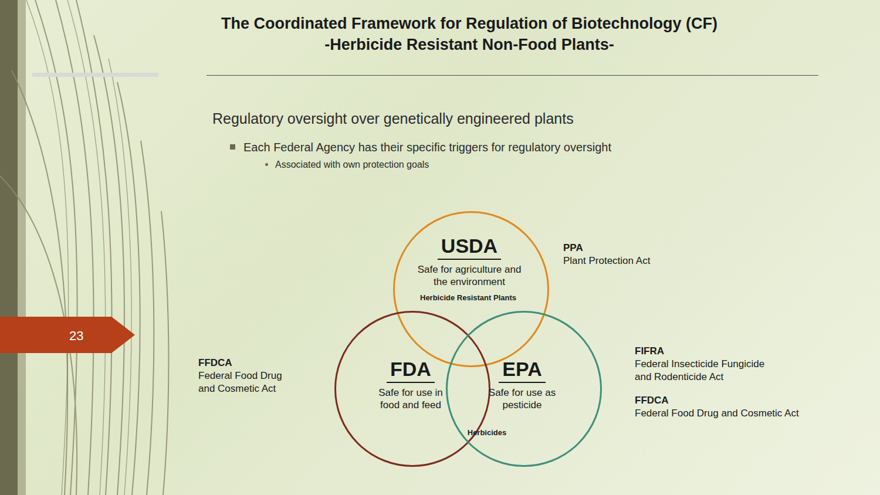The Coordinated Framework for Regulation of Biotechnology (CF)
-Herbicide Resistant Non-Food Plants-
Regulatory oversight over genetically engineered plants
Each Federal Agency has their specific triggers for regulatory oversight
Associated with own protection goals
23
USDA
Safe for agriculture and
the environment
FDA
Safe for use in
food and feed
EPA
Safe for use as
pesticide
Herbicide Resistant Plants
Herbicides
PPA
Plant Protection Act
FIFRA
Federal Insecticide Fungicide
and Rodenticide Act
FFDCA
Federal Food Drug and Cosmetic Act
FFDCA
Federal Food Drug
and Cosmetic Act